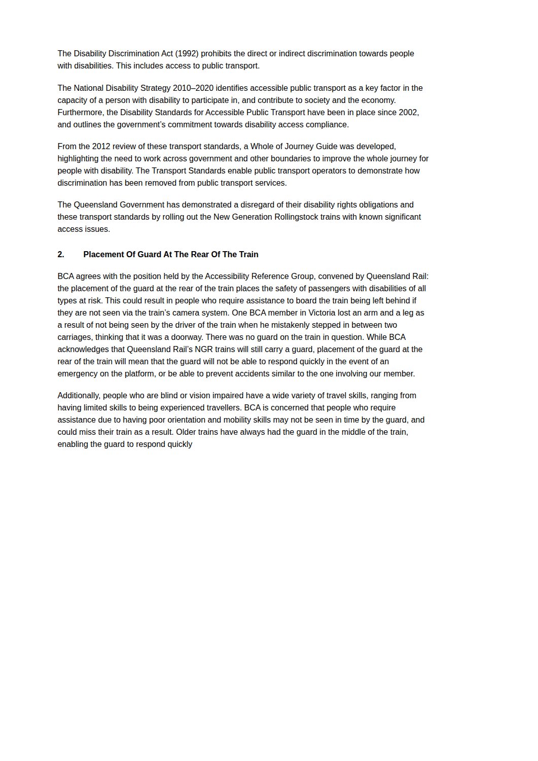The Disability Discrimination Act (1992) prohibits the direct or indirect discrimination towards people with disabilities. This includes access to public transport.
The National Disability Strategy 2010–2020 identifies accessible public transport as a key factor in the capacity of a person with disability to participate in, and contribute to society and the economy. Furthermore, the Disability Standards for Accessible Public Transport have been in place since 2002, and outlines the government’s commitment towards disability access compliance.
From the 2012 review of these transport standards, a Whole of Journey Guide was developed, highlighting the need to work across government and other boundaries to improve the whole journey for people with disability. The Transport Standards enable public transport operators to demonstrate how discrimination has been removed from public transport services.
The Queensland Government has demonstrated a disregard of their disability rights obligations and these transport standards by rolling out the New Generation Rollingstock trains with known significant access issues.
2. Placement Of Guard At The Rear Of The Train
BCA agrees with the position held by the Accessibility Reference Group, convened by Queensland Rail: the placement of the guard at the rear of the train places the safety of passengers with disabilities of all types at risk. This could result in people who require assistance to board the train being left behind if they are not seen via the train’s camera system. One BCA member in Victoria lost an arm and a leg as a result of not being seen by the driver of the train when he mistakenly stepped in between two carriages, thinking that it was a doorway. There was no guard on the train in question. While BCA acknowledges that Queensland Rail’s NGR trains will still carry a guard, placement of the guard at the rear of the train will mean that the guard will not be able to respond quickly in the event of an emergency on the platform, or be able to prevent accidents similar to the one involving our member.
Additionally, people who are blind or vision impaired have a wide variety of travel skills, ranging from having limited skills to being experienced travellers. BCA is concerned that people who require assistance due to having poor orientation and mobility skills may not be seen in time by the guard, and could miss their train as a result. Older trains have always had the guard in the middle of the train, enabling the guard to respond quickly